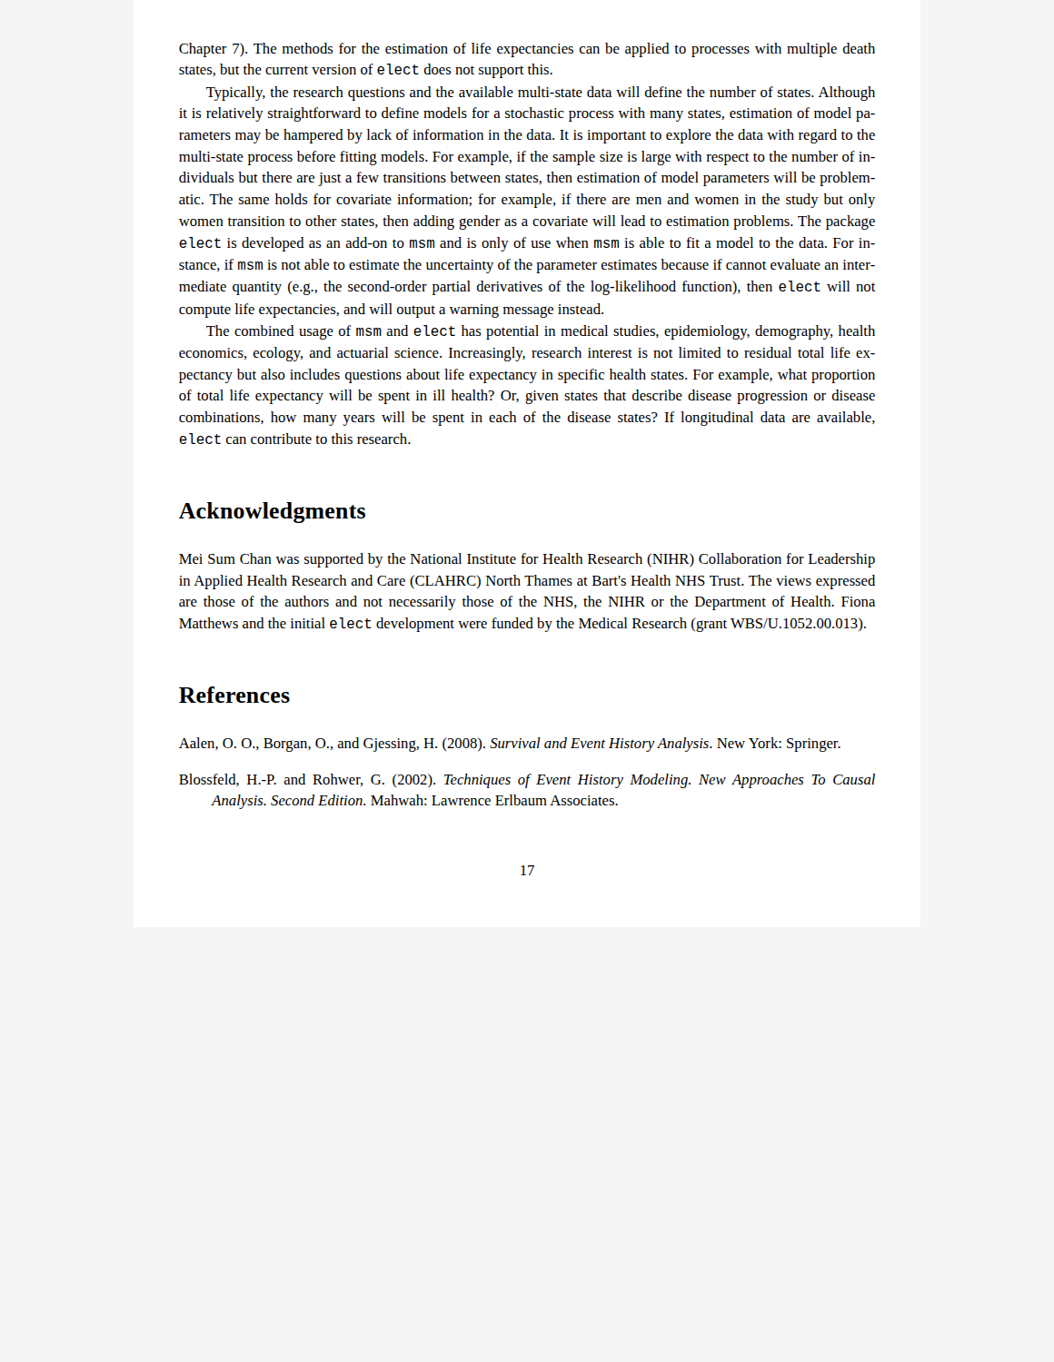Chapter 7). The methods for the estimation of life expectancies can be applied to processes with multiple death states, but the current version of elect does not support this.
Typically, the research questions and the available multi-state data will define the number of states. Although it is relatively straightforward to define models for a stochastic process with many states, estimation of model parameters may be hampered by lack of information in the data. It is important to explore the data with regard to the multi-state process before fitting models. For example, if the sample size is large with respect to the number of individuals but there are just a few transitions between states, then estimation of model parameters will be problematic. The same holds for covariate information; for example, if there are men and women in the study but only women transition to other states, then adding gender as a covariate will lead to estimation problems. The package elect is developed as an add-on to msm and is only of use when msm is able to fit a model to the data. For instance, if msm is not able to estimate the uncertainty of the parameter estimates because if cannot evaluate an intermediate quantity (e.g., the second-order partial derivatives of the log-likelihood function), then elect will not compute life expectancies, and will output a warning message instead.
The combined usage of msm and elect has potential in medical studies, epidemiology, demography, health economics, ecology, and actuarial science. Increasingly, research interest is not limited to residual total life expectancy but also includes questions about life expectancy in specific health states. For example, what proportion of total life expectancy will be spent in ill health? Or, given states that describe disease progression or disease combinations, how many years will be spent in each of the disease states? If longitudinal data are available, elect can contribute to this research.
Acknowledgments
Mei Sum Chan was supported by the National Institute for Health Research (NIHR) Collaboration for Leadership in Applied Health Research and Care (CLAHRC) North Thames at Bart's Health NHS Trust. The views expressed are those of the authors and not necessarily those of the NHS, the NIHR or the Department of Health. Fiona Matthews and the initial elect development were funded by the Medical Research (grant WBS/U.1052.00.013).
References
Aalen, O. O., Borgan, O., and Gjessing, H. (2008). Survival and Event History Analysis. New York: Springer.
Blossfeld, H.-P. and Rohwer, G. (2002). Techniques of Event History Modeling. New Approaches To Causal Analysis. Second Edition. Mahwah: Lawrence Erlbaum Associates.
17